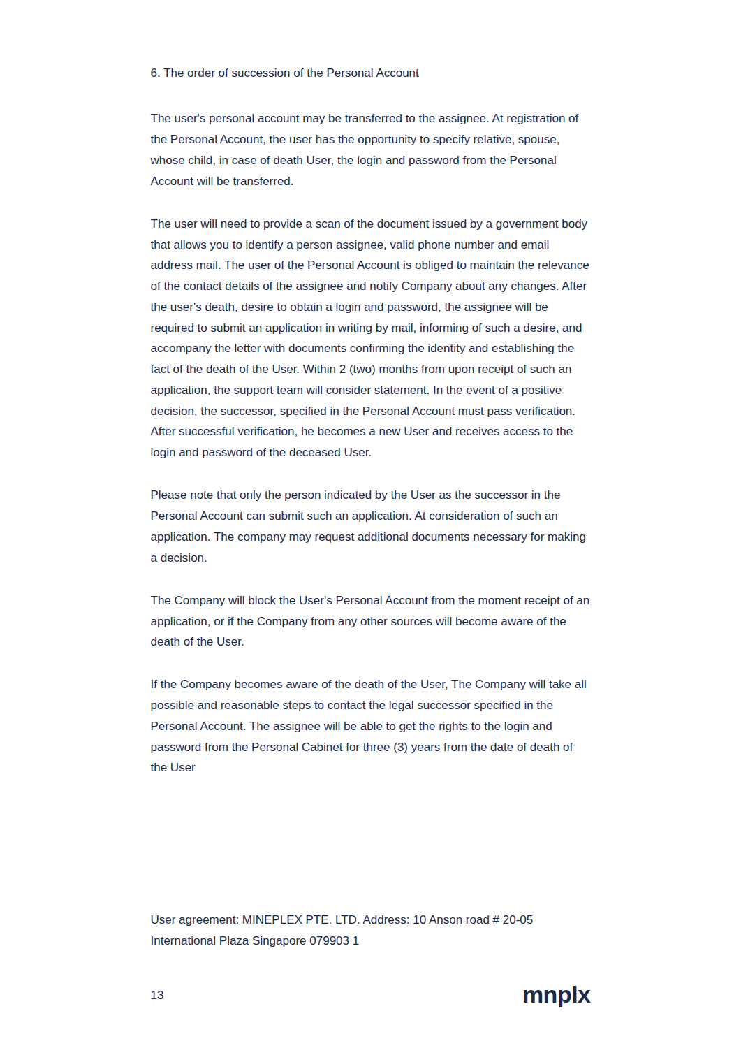6. The order of succession of the Personal Account
The user's personal account may be transferred to the assignee. At registration of the Personal Account, the user has the opportunity to specify relative, spouse, whose child, in case of death User, the login and password from the Personal Account will be transferred.
The user will need to provide a scan of the document issued by a government body that allows you to identify a person assignee, valid phone number and email address mail. The user of the Personal Account is obliged to maintain the relevance of the contact details of the assignee and notify Company about any changes. After the user's death, desire to obtain a login and password, the assignee will be required to submit an application in writing by mail, informing of such a desire, and accompany the letter with documents confirming the identity and establishing the fact of the death of the User. Within 2 (two) months from upon receipt of such an application, the support team will consider statement. In the event of a positive decision, the successor, specified in the Personal Account must pass verification. After successful verification, he becomes a new User and receives access to the login and password of the deceased User.
Please note that only the person indicated by the User as the successor in the Personal Account can submit such an application. At consideration of such an application. The company may request additional documents necessary for making a decision.
The Company will block the User's Personal Account from the moment receipt of an application, or if the Company from any other sources will become aware of the death of the User.
If the Company becomes aware of the death of the User, The Company will take all possible and reasonable steps to contact the legal successor specified in the Personal Account. The assignee will be able to get the rights to the login and password from the Personal Cabinet for three (3) years from the date of death of the User
User agreement: MINEPLEX PTE. LTD. Address: 10 Anson road # 20-05 International Plaza Singapore 079903 1
13 mnplx